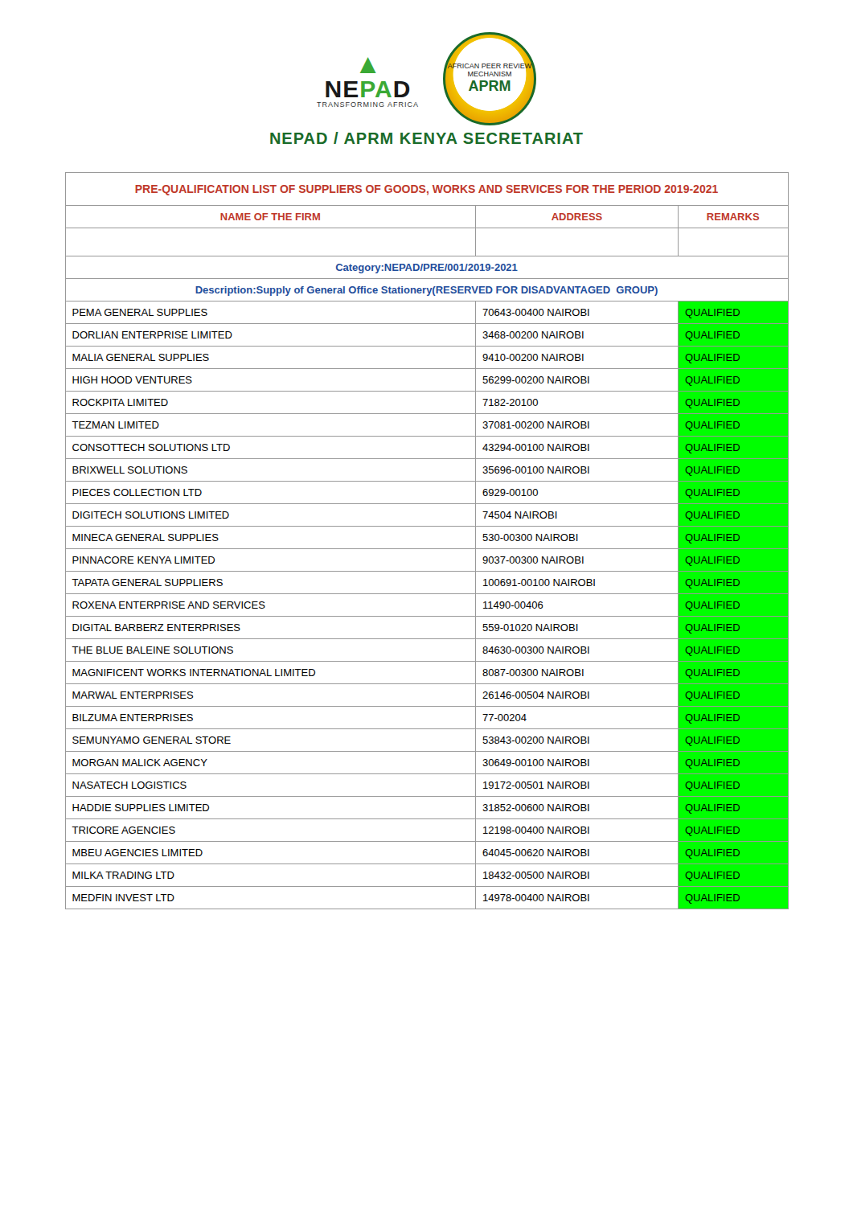▲
NEPAD
TRANSFORMING AFRICA
AFRICAN PEER REVIEW MECHANISM
APRM
NEPAD / APRM KENYA SECRETARIAT
PRE-QUALIFICATION LIST OF SUPPLIERS OF GOODS, WORKS AND SERVICES FOR THE PERIOD 2019-2021
| Category:NEPAD/PRE/001/2019-2021 |
| Description:Supply of General Office Stationery(RESERVED FOR DISADVANTAGED GROUP) |
| NAME OF THE FIRM | ADDRESS | REMARKS |
| PEMA GENERAL SUPPLIES | 70643-00400 NAIROBI | QUALIFIED |
| DORLIAN ENTERPRISE LIMITED | 3468-00200 NAIROBI | QUALIFIED |
| MALIA GENERAL SUPPLIES | 9410-00200 NAIROBI | QUALIFIED |
| HIGH HOOD VENTURES | 56299-00200 NAIROBI | QUALIFIED |
| ROCKPITA LIMITED | 7182-20100 | QUALIFIED |
| TEZMAN LIMITED | 37081-00200 NAIROBI | QUALIFIED |
| CONSOTTECH SOLUTIONS LTD | 43294-00100 NAIROBI | QUALIFIED |
| BRIXWELL SOLUTIONS | 35696-00100 NAIROBI | QUALIFIED |
| PIECES COLLECTION LTD | 6929-00100 | QUALIFIED |
| DIGITECH SOLUTIONS LIMITED | 74504 NAIROBI | QUALIFIED |
| MINECA GENERAL SUPPLIES | 530-00300 NAIROBI | QUALIFIED |
| PINNACORE KENYA LIMITED | 9037-00300 NAIROBI | QUALIFIED |
| TAPATA GENERAL SUPPLIERS | 100691-00100 NAIROBI | QUALIFIED |
| ROXENA ENTERPRISE AND SERVICES | 11490-00406 | QUALIFIED |
| DIGITAL BARBERZ ENTERPRISES | 559-01020 NAIROBI | QUALIFIED |
| THE BLUE BALEINE SOLUTIONS | 84630-00300 NAIROBI | QUALIFIED |
| MAGNIFICENT WORKS INTERNATIONAL LIMITED | 8087-00300 NAIROBI | QUALIFIED |
| MARWAL ENTERPRISES | 26146-00504 NAIROBI | QUALIFIED |
| BILZUMA ENTERPRISES | 77-00204 | QUALIFIED |
| SEMUNYAMO GENERAL STORE | 53843-00200 NAIROBI | QUALIFIED |
| MORGAN MALICK AGENCY | 30649-00100 NAIROBI | QUALIFIED |
| NASATECH LOGISTICS | 19172-00501 NAIROBI | QUALIFIED |
| HADDIE SUPPLIES LIMITED | 31852-00600 NAIROBI | QUALIFIED |
| TRICORE AGENCIES | 12198-00400 NAIROBI | QUALIFIED |
| MBEU AGENCIES LIMITED | 64045-00620 NAIROBI | QUALIFIED |
| MILKA TRADING LTD | 18432-00500 NAIROBI | QUALIFIED |
| MEDFIN INVEST LTD | 14978-00400 NAIROBI | QUALIFIED |